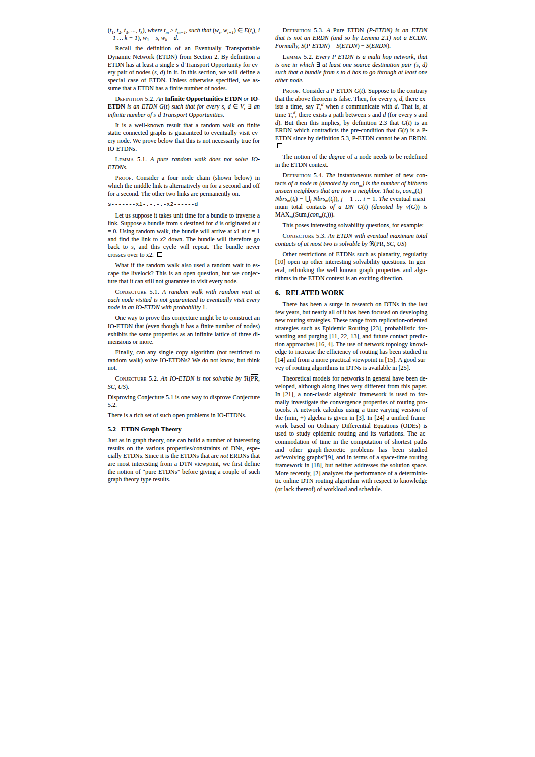(t1, t2, t3, ..., tk), where tm ≥ tm−1, such that (wi, wi+1) ∈ E(ti), i = 1 … k − 1), w1 = s, wk = d.
Recall the definition of an Eventually Transportable Dynamic Network (ETDN) from Section 2. By definition a ETDN has at least a single s-d Transport Opportunity for every pair of nodes (s, d) in it. In this section, we will define a special case of ETDN. Unless otherwise specified, we assume that a ETDN has a finite number of nodes.
Definition 5.2. An Infinite Opportunities ETDN or IO-ETDN is an ETDN G(t) such that for every s, d ∈ V, ∃ an infinite number of s-d Transport Opportunities.
It is a well-known result that a random walk on finite static connected graphs is guaranteed to eventually visit every node. We prove below that this is not necessarily true for IO-ETDNs.
Lemma 5.1. A pure random walk does not solve IO-ETDNs.
Proof. Consider a four node chain (shown below) in which the middle link is alternatively on for a second and off for a second. The other two links are permanently on.
s-------x1-.-.-.-x2------d
Let us suppose it takes unit time for a bundle to traverse a link. Suppose a bundle from s destined for d is originated at t = 0. Using random walk, the bundle will arrive at x1 at t = 1 and find the link to x2 down. The bundle will therefore go back to s, and this cycle will repeat. The bundle never crosses over to x2.
What if the random walk also used a random wait to escape the livelock? This is an open question, but we conjecture that it can still not guarantee to visit every node.
Conjecture 5.1. A random walk with random wait at each node visited is not guaranteed to eventually visit every node in an IO-ETDN with probability 1.
One way to prove this conjecture might be to construct an IO-ETDN that (even though it has a finite number of nodes) exhibits the same properties as an infinite lattice of three dimensions or more.
Finally, can any single copy algorithm (not restricted to random walk) solve IO-ETDNs? We do not know, but think not.
Conjecture 5.2. An IO-ETDN is not solvable by ℜ(PR, SC, US).
Disproving Conjecture 5.1 is one way to disprove Conjecture 5.2.
There is a rich set of such open problems in IO-ETDNs.
5.2 ETDN Graph Theory
Just as in graph theory, one can build a number of interesting results on the various properties/constraints of DNs, especially ETDNs. Since it is the ETDNs that are not ERDNs that are most interesting from a DTN viewpoint, we first define the notion of “pure ETDNs” before giving a couple of such graph theory type results.
Definition 5.3. A Pure ETDN (P-ETDN) is an ETDN that is not an ERDN (and so by Lemma 2.1) not a ECDN. Formally, S(P-ETDN) = S(ETDN) − S(ERDN).
Lemma 5.2. Every P-ETDN is a multi-hop network, that is one in which ∃ at least one source-destination pair (s, d) such that a bundle from s to d has to go through at least one other node.
Proof. Consider a P-ETDN G(t). Suppose to the contrary that the above theorem is false. Then, for every s, d, there exists a time, say Tsd when s communicate with d. That is, at time Tsd, there exists a path between s and d (for every s and d). But then this implies, by definition 2.3 that G(t) is an ERDN which contradicts the pre-condition that G(t) is a P-ETDN since by definition 5.3, P-ETDN cannot be an ERDN.
The notion of the degree of a node needs to be redefined in the ETDN context.
Definition 5.4. The instantaneous number of new contacts of a node m (denoted by conm) is the number of hitherto unseen neighbors that are now a neighbor. That is, conm(ti) = Nbrsm(ti) − ⋃j Nbrsm(tj)), j = 1 … i − 1. The eventual maximum total contacts of a DN G(t) (denoted by ν(G)) is MAXm(Sumi(conm(ti))).
This poses interesting solvability questions, for example:
Conjecture 5.3. An ETDN with eventual maximum total contacts of at most two is solvable by ℜ(PR, SC, US)
Other restrictions of ETDNs such as planarity, regularity [10] open up other interesting solvability questions. In general, rethinking the well known graph properties and algorithms in the ETDN context is an exciting direction.
6. RELATED WORK
There has been a surge in research on DTNs in the last few years, but nearly all of it has been focused on developing new routing strategies. These range from replication-oriented strategies such as Epidemic Routing [23], probabilistic forwarding and purging [11, 22, 13], and future contact prediction approaches [16, 4]. The use of network topology knowledge to increase the efficiency of routing has been studied in [14] and from a more practical viewpoint in [15]. A good survey of routing algorithms in DTNs is available in [25].
Theoretical models for networks in general have been developed, although along lines very different from this paper. In [21], a non-classic algebraic framework is used to formally investigate the convergence properties of routing protocols. A network calculus using a time-varying version of the (min, +) algebra is given in [3]. In [24] a unified framework based on Ordinary Differential Equations (ODEs) is used to study epidemic routing and its variations. The accommodation of time in the computation of shortest paths and other graph-theoretic problems has been studied as“evolving graphs”[9], and in terms of a space-time routing framework in [18], but neither addresses the solution space. More recently, [2] analyzes the performance of a deterministic online DTN routing algorithm with respect to knowledge (or lack thereof) of workload and schedule.